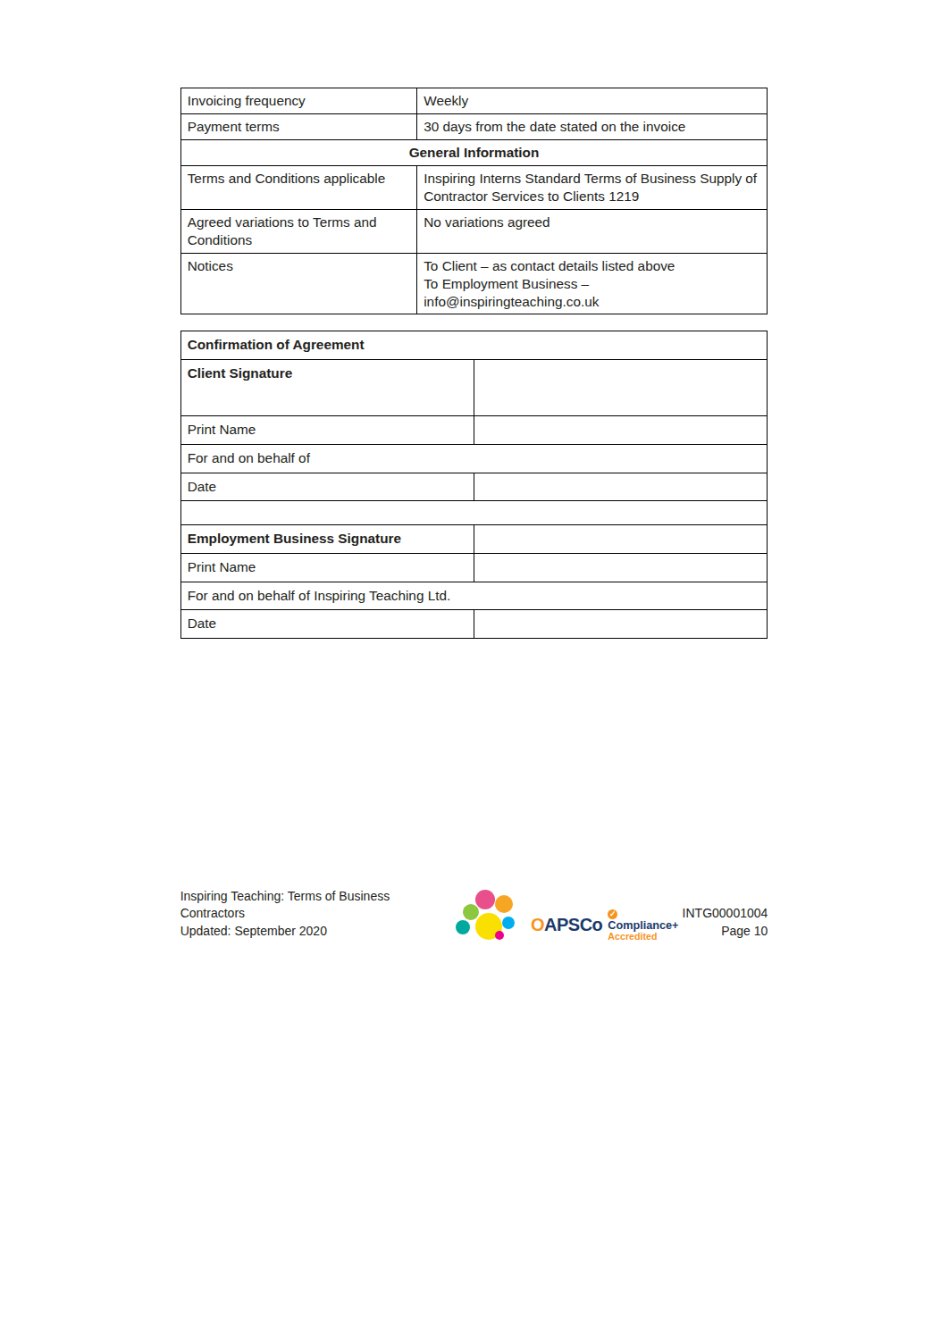| Invoicing frequency | Weekly |
| Payment terms | 30 days from the date stated on the invoice |
| General Information |
| Terms and Conditions applicable | Inspiring Interns Standard Terms of Business Supply of Contractor Services to Clients 1219 |
| Agreed variations to Terms and Conditions | No variations agreed |
| Notices | To Client – as contact details listed above To Employment Business – info@inspiringteaching.co.uk |
| Confirmation of Agreement |
| Client Signature | |
| Print Name | |
| For and on behalf of |
| Date | |
| Employment Business Signature | |
| Print Name | |
| For and on behalf of Inspiring Teaching Ltd. |
| Date | |
Inspiring Teaching: Terms of Business Contractors
Updated: September 2020
OAPSCo
✓Compliance+
Accredited
INTG00001004
Page 10